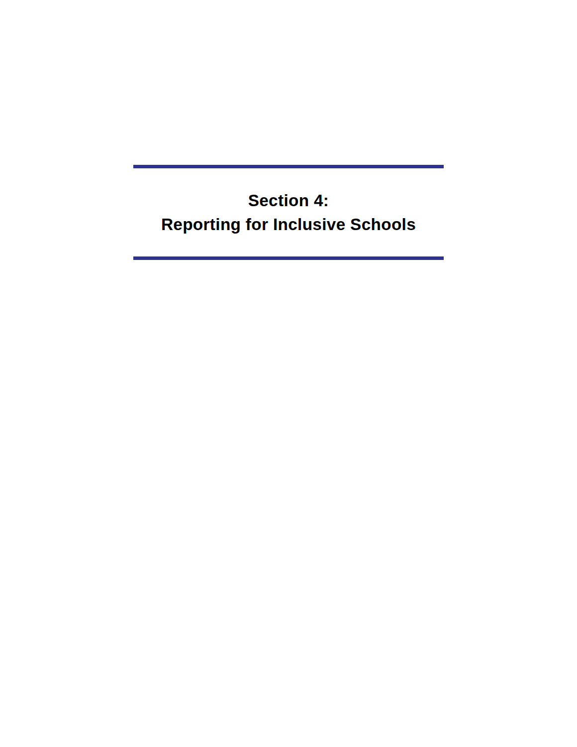Section 4: Reporting for Inclusive Schools